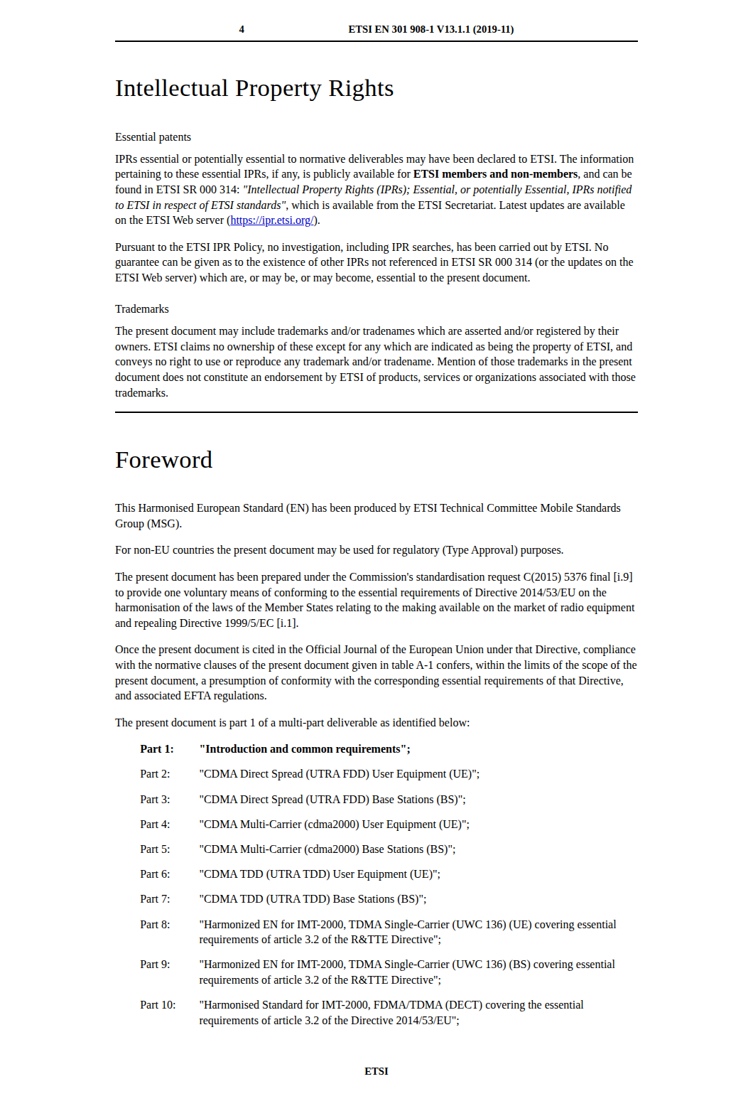4 ETSI EN 301 908-1 V13.1.1 (2019-11)
Intellectual Property Rights
Essential patents
IPRs essential or potentially essential to normative deliverables may have been declared to ETSI. The information pertaining to these essential IPRs, if any, is publicly available for ETSI members and non-members, and can be found in ETSI SR 000 314: "Intellectual Property Rights (IPRs); Essential, or potentially Essential, IPRs notified to ETSI in respect of ETSI standards", which is available from the ETSI Secretariat. Latest updates are available on the ETSI Web server (https://ipr.etsi.org/).
Pursuant to the ETSI IPR Policy, no investigation, including IPR searches, has been carried out by ETSI. No guarantee can be given as to the existence of other IPRs not referenced in ETSI SR 000 314 (or the updates on the ETSI Web server) which are, or may be, or may become, essential to the present document.
Trademarks
The present document may include trademarks and/or tradenames which are asserted and/or registered by their owners. ETSI claims no ownership of these except for any which are indicated as being the property of ETSI, and conveys no right to use or reproduce any trademark and/or tradename. Mention of those trademarks in the present document does not constitute an endorsement by ETSI of products, services or organizations associated with those trademarks.
Foreword
This Harmonised European Standard (EN) has been produced by ETSI Technical Committee Mobile Standards Group (MSG).
For non-EU countries the present document may be used for regulatory (Type Approval) purposes.
The present document has been prepared under the Commission's standardisation request C(2015) 5376 final [i.9] to provide one voluntary means of conforming to the essential requirements of Directive 2014/53/EU on the harmonisation of the laws of the Member States relating to the making available on the market of radio equipment and repealing Directive 1999/5/EC [i.1].
Once the present document is cited in the Official Journal of the European Union under that Directive, compliance with the normative clauses of the present document given in table A-1 confers, within the limits of the scope of the present document, a presumption of conformity with the corresponding essential requirements of that Directive, and associated EFTA regulations.
The present document is part 1 of a multi-part deliverable as identified below:
Part 1:
"Introduction and common requirements";
Part 2:
"CDMA Direct Spread (UTRA FDD) User Equipment (UE)";
Part 3:
"CDMA Direct Spread (UTRA FDD) Base Stations (BS)";
Part 4:
"CDMA Multi-Carrier (cdma2000) User Equipment (UE)";
Part 5:
"CDMA Multi-Carrier (cdma2000) Base Stations (BS)";
Part 6:
"CDMA TDD (UTRA TDD) User Equipment (UE)";
Part 7:
"CDMA TDD (UTRA TDD) Base Stations (BS)";
Part 8:
"Harmonized EN for IMT-2000, TDMA Single-Carrier (UWC 136) (UE) covering essential requirements of article 3.2 of the R&TTE Directive";
Part 9:
"Harmonized EN for IMT-2000, TDMA Single-Carrier (UWC 136) (BS) covering essential requirements of article 3.2 of the R&TTE Directive";
Part 10:
"Harmonised Standard for IMT-2000, FDMA/TDMA (DECT) covering the essential requirements of article 3.2 of the Directive 2014/53/EU";
ETSI